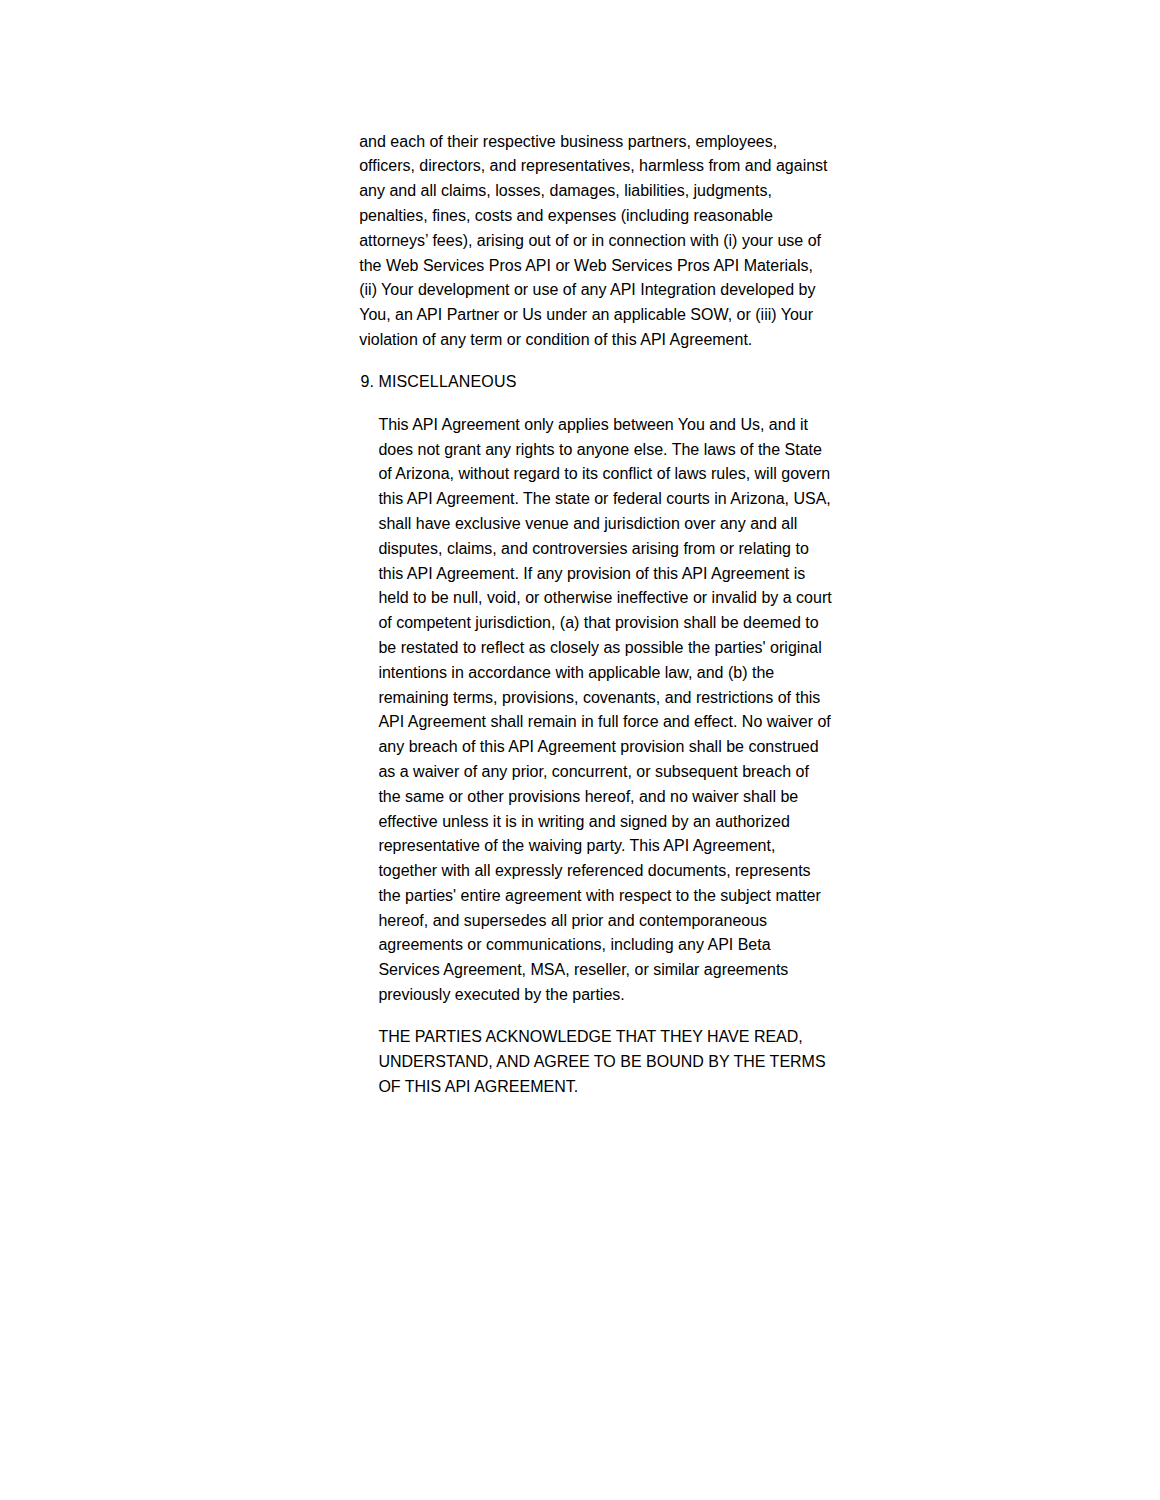and each of their respective business partners, employees, officers, directors, and representatives, harmless from and against any and all claims, losses, damages, liabilities, judgments, penalties, fines, costs and expenses (including reasonable attorneys’ fees), arising out of or in connection with (i) your use of the Web Services Pros API or Web Services Pros API Materials, (ii) Your development or use of any API Integration developed by You, an API Partner or Us under an applicable SOW, or (iii) Your violation of any term or condition of this API Agreement.
MISCELLANEOUS
This API Agreement only applies between You and Us, and it does not grant any rights to anyone else. The laws of the State of Arizona, without regard to its conflict of laws rules, will govern this API Agreement. The state or federal courts in Arizona, USA, shall have exclusive venue and jurisdiction over any and all disputes, claims, and controversies arising from or relating to this API Agreement. If any provision of this API Agreement is held to be null, void, or otherwise ineffective or invalid by a court of competent jurisdiction, (a) that provision shall be deemed to be restated to reflect as closely as possible the parties' original intentions in accordance with applicable law, and (b) the remaining terms, provisions, covenants, and restrictions of this API Agreement shall remain in full force and effect. No waiver of any breach of this API Agreement provision shall be construed as a waiver of any prior, concurrent, or subsequent breach of the same or other provisions hereof, and no waiver shall be effective unless it is in writing and signed by an authorized representative of the waiving party. This API Agreement, together with all expressly referenced documents, represents the parties' entire agreement with respect to the subject matter hereof, and supersedes all prior and contemporaneous agreements or communications, including any API Beta Services Agreement, MSA, reseller, or similar agreements previously executed by the parties.
THE PARTIES ACKNOWLEDGE THAT THEY HAVE READ, UNDERSTAND, AND AGREE TO BE BOUND BY THE TERMS OF THIS API AGREEMENT.